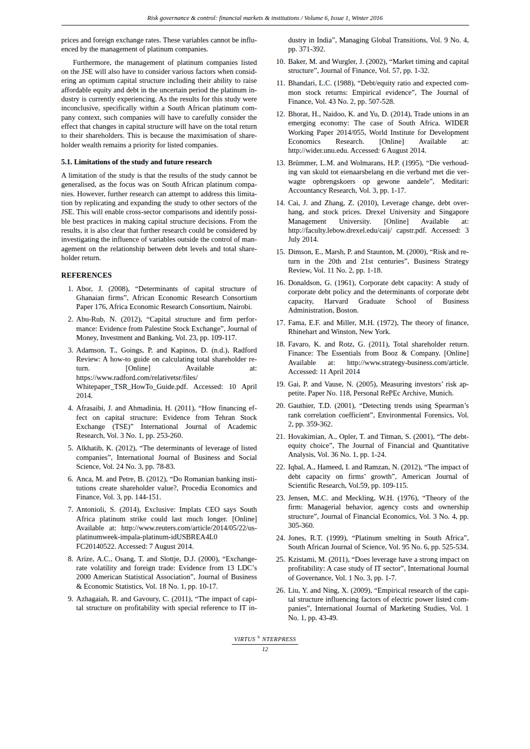Risk governance & control: financial markets & institutions / Volume 6, Issue 1, Winter 2016
prices and foreign exchange rates. These variables cannot be influenced by the management of platinum companies.
Furthermore, the management of platinum companies listed on the JSE will also have to consider various factors when considering an optimum capital structure including their ability to raise affordable equity and debt in the uncertain period the platinum industry is currently experiencing. As the results for this study were inconclusive, specifically within a South African platinum company context, such companies will have to carefully consider the effect that changes in capital structure will have on the total return to their shareholders. This is because the maximisation of shareholder wealth remains a priority for listed companies.
5.1. Limitations of the study and future research
A limitation of the study is that the results of the study cannot be generalised, as the focus was on South African platinum companies. However, further research can attempt to address this limitation by replicating and expanding the study to other sectors of the JSE. This will enable cross-sector comparisons and identify possible best practices in making capital structure decisions. From the results, it is also clear that further research could be considered by investigating the influence of variables outside the control of management on the relationship between debt levels and total shareholder return.
REFERENCES
Abor, J. (2008), “Determinants of capital structure of Ghanaian firms”, African Economic Research Consortium Paper 176, Africa Economic Research Consortium, Nairobi.
Abu-Rub, N. (2012), “Capital structure and firm performance: Evidence from Palestine Stock Exchange”, Journal of Money, Investment and Banking, Vol. 23, pp. 109-117.
Adamson, T., Goings, P. and Kapinos, D. (n.d.), Radford Review: A how-to guide on calculating total shareholder return. [Online] Available at: https://www.radford.com/relativetsr/files/ Whitepaper_TSR_HowTo_Guide.pdf. Accessed: 10 April 2014.
Afrasaibi, J. and Ahmadinia, H. (2011), “How financing effect on capital structure: Evidence from Tehran Stock Exchange (TSE)” International Journal of Academic Research, Vol. 3 No. 1, pp. 253-260.
Alkhatib, K. (2012), “The determinants of leverage of listed companies”, International Journal of Business and Social Science, Vol. 24 No. 3, pp. 78-83.
Anca, M. and Petre, B. (2012), “Do Romanian banking institutions create shareholder value?, Procedia Economics and Finance, Vol. 3, pp. 144-151.
Antonioli, S. (2014), Exclusive: Implats CEO says South Africa platinum strike could last much longer. [Online] Available at: http://www.reuters.com/article/2014/05/22/us-platinumweek-impala-platinum-idUSBREA4L0 FC20140522. Accessed: 7 August 2014.
Arize, A.C., Osang, T. and Slottje, D.J. (2000), “Exchange-rate volatility and foreign trade: Evidence from 13 LDC’s 2000 American Statistical Association”, Journal of Business & Economic Statistics, Vol. 18 No. 1, pp. 10-17.
Azhagaiah, R. and Gavoury, C. (2011), “The impact of capital structure on profitability with special reference to IT industry in India”, Managing Global Transitions, Vol. 9 No. 4, pp. 371-392.
Baker, M. and Wurgler, J. (2002), “Market timing and capital structure”, Journal of Finance, Vol. 57, pp. 1-32.
Bhandari, L.C. (1988), “Debt/equity ratio and expected common stock returns: Empirical evidence”, The Journal of Finance, Vol. 43 No. 2, pp. 507-528.
Bhorat, H., Naidoo, K. and Yu, D. (2014), Trade unions in an emerging economy: The case of South Africa. WIDER Working Paper 2014/055, World Institute for Development Economics Research. [Online] Available at: http://wider.unu.edu. Accessed: 6 August 2014.
Brümmer, L.M. and Wolmarans, H.P. (1995), “Die verhouding van skuld tot eienaarsbelang en die verband met die verwagte opbrengskoers op gewone aandele”, Meditari: Accountancy Research, Vol. 3, pp. 1-17.
Cai, J. and Zhang, Z. (2010), Leverage change, debt overhang, and stock prices. Drexel University and Singapore Management University. [Online] Available at: http://faculty.lebow.drexel.edu/caij/ capstr.pdf. Accessed: 3 July 2014.
Dimson, E., Marsh, P. and Staunton, M. (2000), “Risk and return in the 20th and 21st centuries”, Business Strategy Review, Vol. 11 No. 2, pp. 1-18.
Donaldson, G. (1961), Corporate debt capacity: A study of corporate debt policy and the determinants of corporate debt capacity, Harvard Graduate School of Business Administration, Boston.
Fama, E.F. and Miller, M.H. (1972), The theory of finance, Rhinehart and Winston, New York.
Favaro, K. and Rotz, G. (2011), Total shareholder return. Finance: The Essentials from Booz & Company. [Online] Available at: http://www.strategy-business.com/article. Accessed: 11 April 2014
Gai, P. and Vause, N. (2005), Measuring investors’ risk appetite. Paper No. 118, Personal RePEc Archive, Munich.
Gauthier, T.D. (2001), “Detecting trends using Spearman’s rank correlation coefficient”, Environmental Forensics, Vol. 2, pp. 359-362.
Hovakimian, A., Opler, T. and Titman, S. (2001), “The debt-equity choice”, The Journal of Financial and Quantitative Analysis, Vol. 36 No. 1, pp. 1-24.
Iqbal, A., Hameed, I. and Ramzan, N. (2012), “The impact of debt capacity on firms’ growth”, American Journal of Scientific Research, Vol.59, pp. 109-115.
Jensen, M.C. and Meckling, W.H. (1976), “Theory of the firm: Managerial behavior, agency costs and ownership structure”, Journal of Financial Economics, Vol. 3 No. 4, pp. 305-360.
Jones, R.T. (1999), “Platinum smelting in South Africa”, South African Journal of Science, Vol. 95 No. 6, pp. 525-534.
Kzistami, M. (2011), “Does leverage have a strong impact on profitability: A case study of IT sector”, International Journal of Governance, Vol. 1 No. 3, pp. 1-7.
Liu, Y. and Ning, X. (2009), “Empirical research of the capital structure influencing factors of electric power listed companies”, International Journal of Marketing Studies, Vol. 1 No. 1, pp. 43-49.
VIRTUS ® NTERPRESS
12